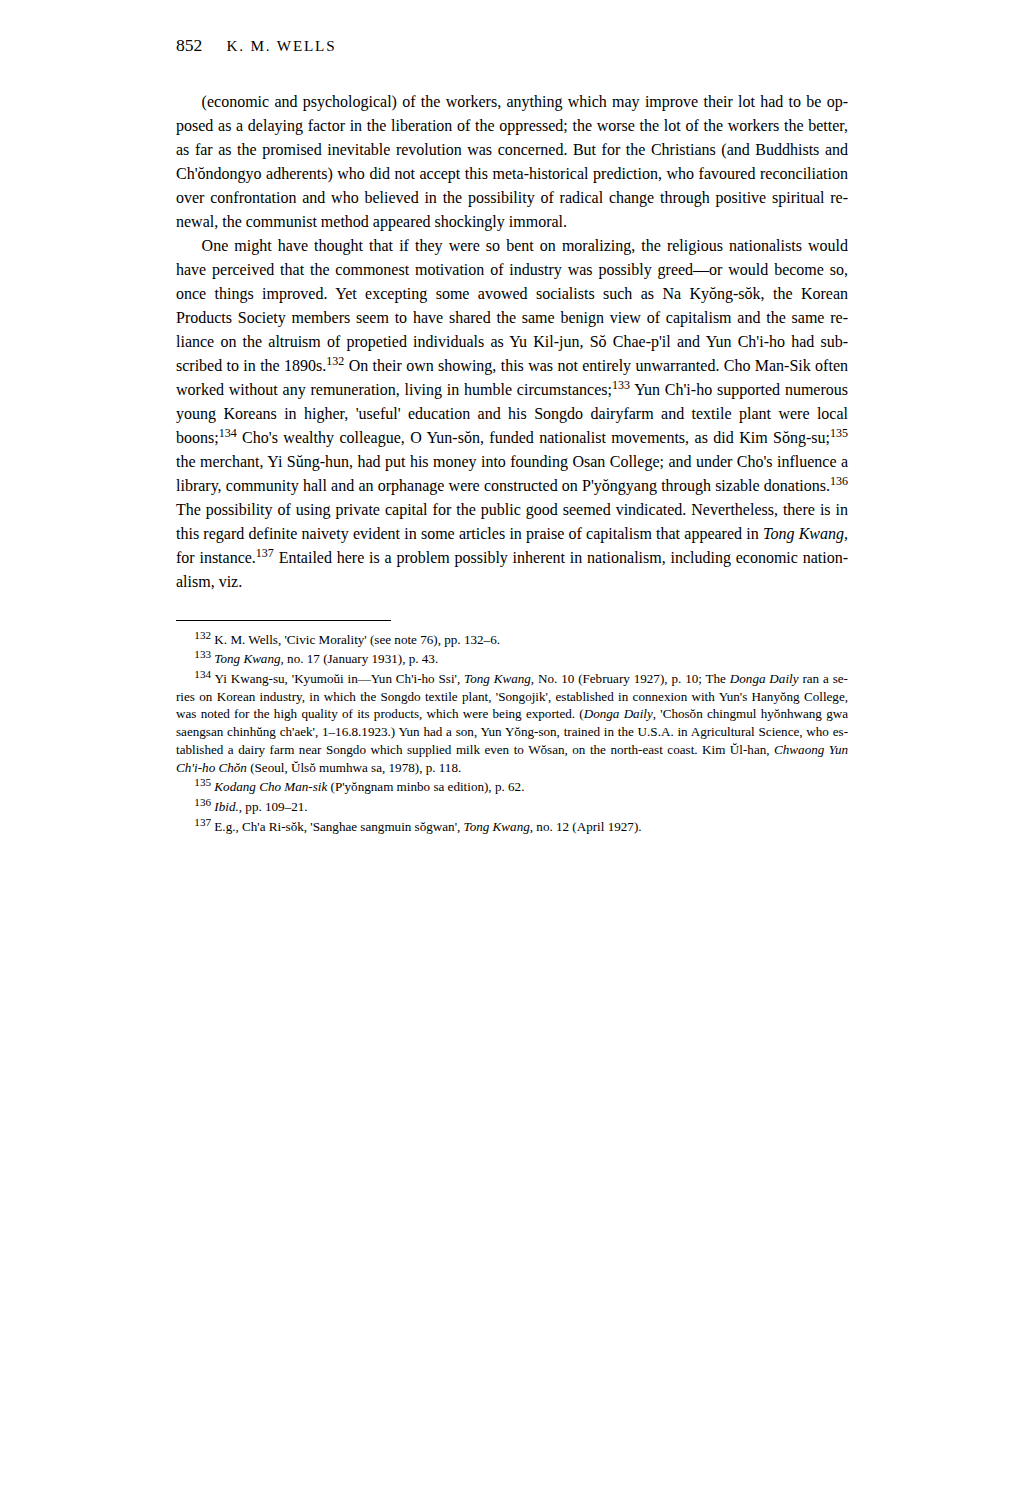852 K. M. Wells
(economic and psychological) of the workers, anything which may improve their lot had to be opposed as a delaying factor in the liberation of the oppressed; the worse the lot of the workers the better, as far as the promised inevitable revolution was concerned. But for the Christians (and Buddhists and Ch'ŏndongyo adherents) who did not accept this meta-historical prediction, who favoured reconciliation over confrontation and who believed in the possibility of radical change through positive spiritual renewal, the communist method appeared shockingly immoral.
One might have thought that if they were so bent on moralizing, the religious nationalists would have perceived that the commonest motivation of industry was possibly greed—or would become so, once things improved. Yet excepting some avowed socialists such as Na Kyŏng-sŏk, the Korean Products Society members seem to have shared the same benign view of capitalism and the same reliance on the altruism of propetied individuals as Yu Kil-jun, Sŏ Chae-p'il and Yun Ch'i-ho had subscribed to in the 1890s.132 On their own showing, this was not entirely unwarranted. Cho Man-Sik often worked without any remuneration, living in humble circumstances;133 Yun Ch'i-ho supported numerous young Koreans in higher, 'useful' education and his Songdo dairyfarm and textile plant were local boons;134 Cho's wealthy colleague, O Yun-sŏn, funded nationalist movements, as did Kim Sŏng-su;135 the merchant, Yi Sŭng-hun, had put his money into founding Osan College; and under Cho's influence a library, community hall and an orphanage were constructed on P'yŏngyang through sizable donations.136 The possibility of using private capital for the public good seemed vindicated. Nevertheless, there is in this regard definite naivety evident in some articles in praise of capitalism that appeared in Tong Kwang, for instance.137 Entailed here is a problem possibly inherent in nationalism, including economic nationalism, viz.
132 K. M. Wells, 'Civic Morality' (see note 76), pp. 132–6.
133 Tong Kwang, no. 17 (January 1931), p. 43.
134 Yi Kwang-su, 'Kyumoŭi in—Yun Ch'i-ho Ssi', Tong Kwang, No. 10 (February 1927), p. 10; The Donga Daily ran a series on Korean industry, in which the Songdo textile plant, 'Songojik', established in connexion with Yun's Hanyŏng College, was noted for the high quality of its products, which were being exported. (Donga Daily, 'Chosŏn chingmul hyŏnhwang gwa saengsan chinhŭng ch'aek', 1–16.8.1923.) Yun had a son, Yun Yŏng-son, trained in the U.S.A. in Agricultural Science, who established a dairy farm near Songdo which supplied milk even to Wŏsan, on the north-east coast. Kim Ŭl-han, Chwaong Yun Ch'i-ho Chŏn (Seoul, Ŭlsŏ mumhwa sa, 1978), p. 118.
135 Kodang Cho Man-sik (P'yŏngnam minbo sa edition), p. 62.
136 Ibid., pp. 109–21.
137 E.g., Ch'a Ri-sŏk, 'Sanghae sangmuin sŏgwan', Tong Kwang, no. 12 (April 1927).